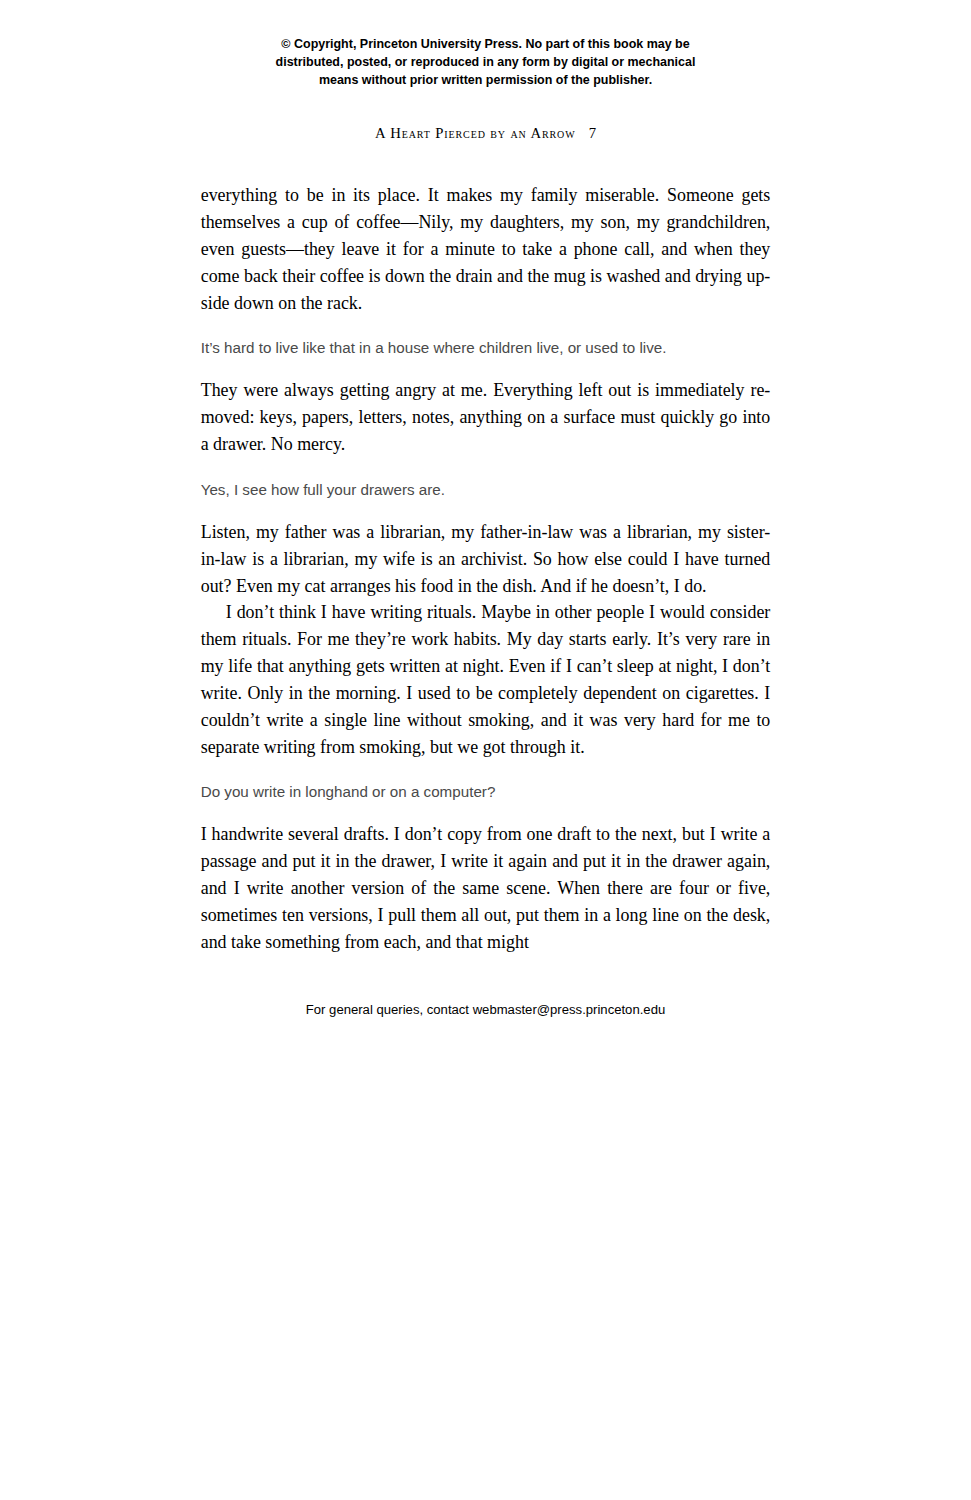© Copyright, Princeton University Press. No part of this book may be distributed, posted, or reproduced in any form by digital or mechanical means without prior written permission of the publisher.
A Heart Pierced by an Arrow7
everything to be in its place. It makes my family miserable. Someone gets themselves a cup of coffee—Nily, my daughters, my son, my grandchildren, even guests—they leave it for a minute to take a phone call, and when they come back their coffee is down the drain and the mug is washed and drying upside down on the rack.
It’s hard to live like that in a house where children live, or used to live.
They were always getting angry at me. Everything left out is immediately removed: keys, papers, letters, notes, anything on a surface must quickly go into a drawer. No mercy.
Yes, I see how full your drawers are.
Listen, my father was a librarian, my father-in-law was a librarian, my sister-in-law is a librarian, my wife is an archivist. So how else could I have turned out? Even my cat arranges his food in the dish. And if he doesn’t, I do.
I don’t think I have writing rituals. Maybe in other people I would consider them rituals. For me they’re work habits. My day starts early. It’s very rare in my life that anything gets written at night. Even if I can’t sleep at night, I don’t write. Only in the morning. I used to be completely dependent on cigarettes. I couldn’t write a single line without smoking, and it was very hard for me to separate writing from smoking, but we got through it.
Do you write in longhand or on a computer?
I handwrite several drafts. I don’t copy from one draft to the next, but I write a passage and put it in the drawer, I write it again and put it in the drawer again, and I write another version of the same scene. When there are four or five, sometimes ten versions, I pull them all out, put them in a long line on the desk, and take something from each, and that might
For general queries, contact webmaster@press.princeton.edu